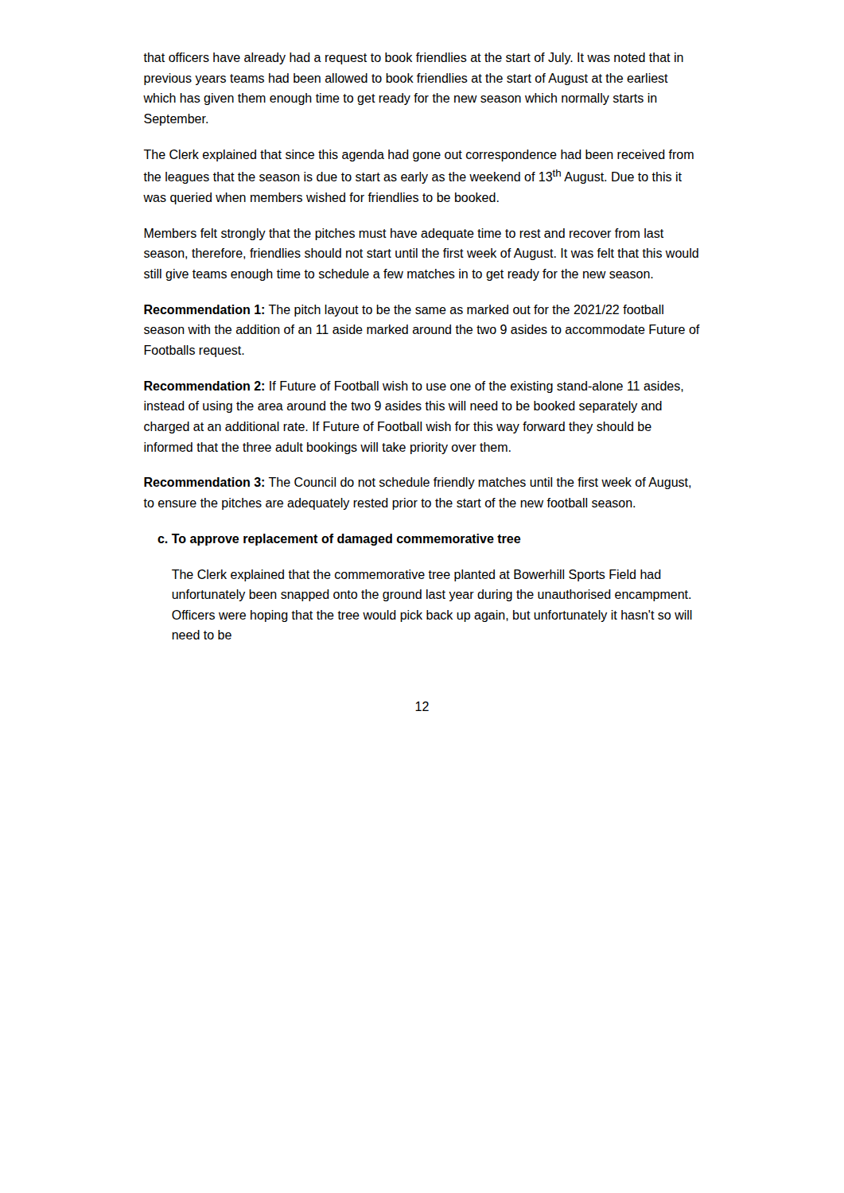that officers have already had a request to book friendlies at the start of July. It was noted that in previous years teams had been allowed to book friendlies at the start of August at the earliest which has given them enough time to get ready for the new season which normally starts in September.
The Clerk explained that since this agenda had gone out correspondence had been received from the leagues that the season is due to start as early as the weekend of 13th August. Due to this it was queried when members wished for friendlies to be booked.
Members felt strongly that the pitches must have adequate time to rest and recover from last season, therefore, friendlies should not start until the first week of August. It was felt that this would still give teams enough time to schedule a few matches in to get ready for the new season.
Recommendation 1: The pitch layout to be the same as marked out for the 2021/22 football season with the addition of an 11 aside marked around the two 9 asides to accommodate Future of Footballs request.
Recommendation 2: If Future of Football wish to use one of the existing stand-alone 11 asides, instead of using the area around the two 9 asides this will need to be booked separately and charged at an additional rate. If Future of Football wish for this way forward they should be informed that the three adult bookings will take priority over them.
Recommendation 3: The Council do not schedule friendly matches until the first week of August, to ensure the pitches are adequately rested prior to the start of the new football season.
To approve replacement of damaged commemorative tree
The Clerk explained that the commemorative tree planted at Bowerhill Sports Field had unfortunately been snapped onto the ground last year during the unauthorised encampment. Officers were hoping that the tree would pick back up again, but unfortunately it hasn't so will need to be
12